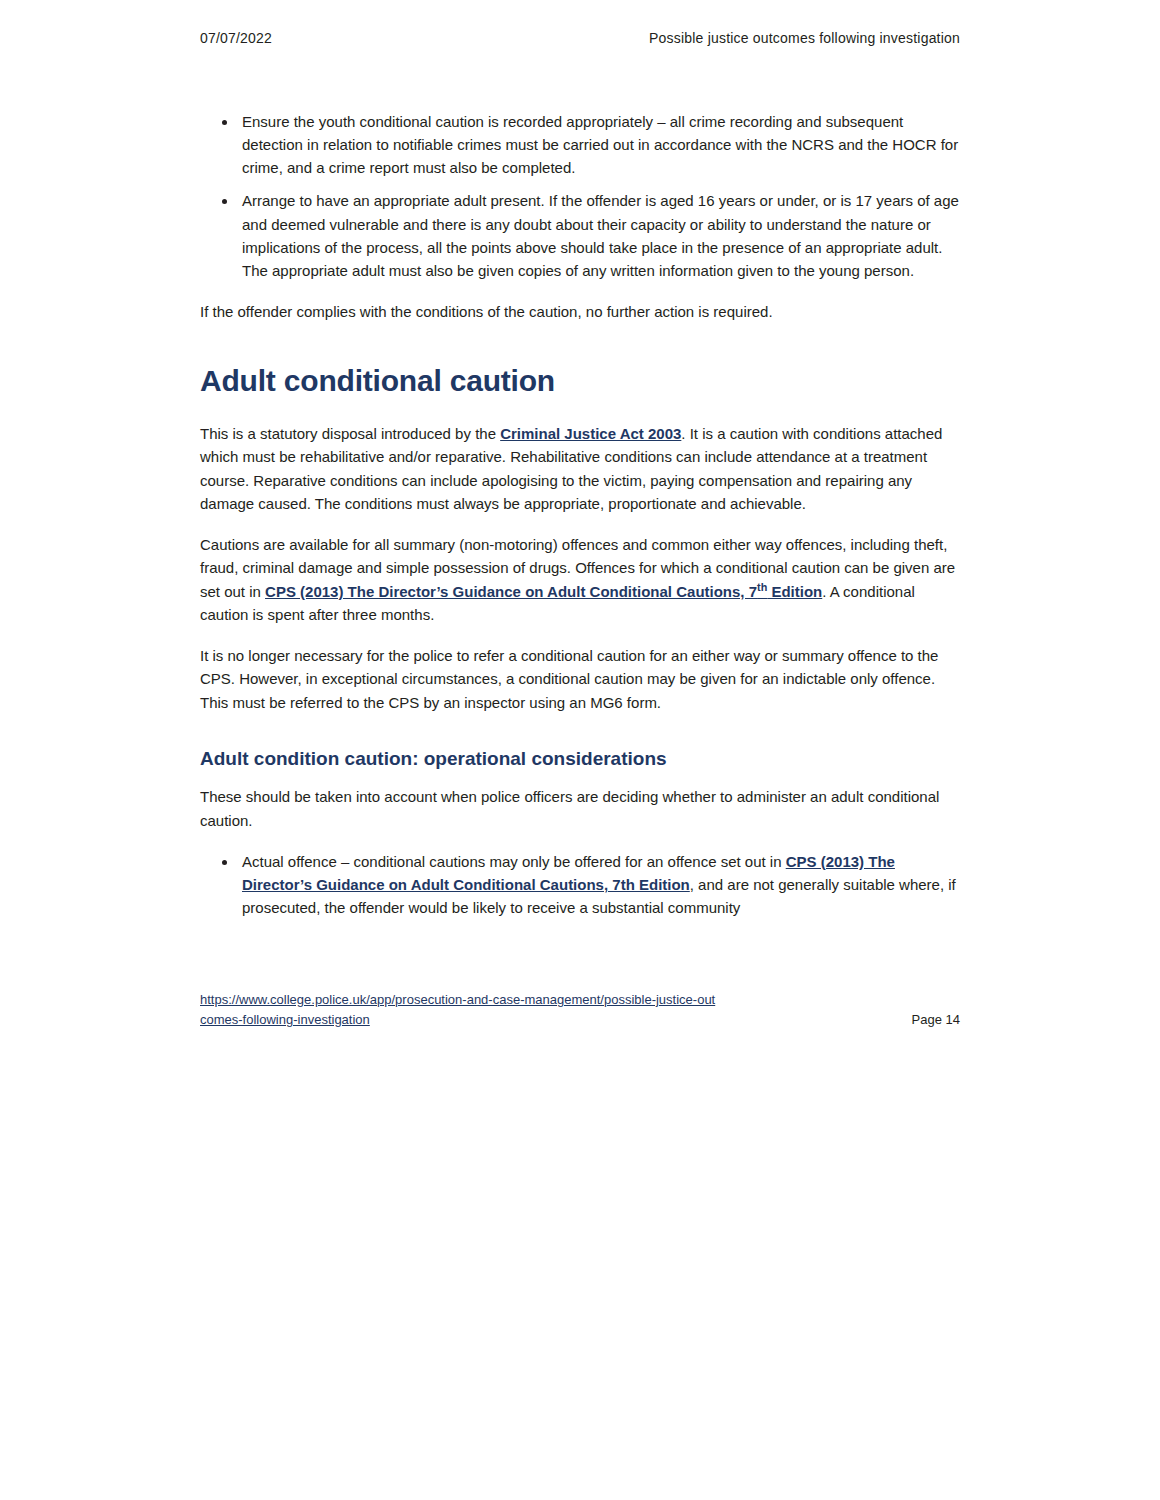07/07/2022 Possible justice outcomes following investigation
Ensure the youth conditional caution is recorded appropriately – all crime recording and subsequent detection in relation to notifiable crimes must be carried out in accordance with the NCRS and the HOCR for crime, and a crime report must also be completed.
Arrange to have an appropriate adult present. If the offender is aged 16 years or under, or is 17 years of age and deemed vulnerable and there is any doubt about their capacity or ability to understand the nature or implications of the process, all the points above should take place in the presence of an appropriate adult. The appropriate adult must also be given copies of any written information given to the young person.
If the offender complies with the conditions of the caution, no further action is required.
Adult conditional caution
This is a statutory disposal introduced by the Criminal Justice Act 2003. It is a caution with conditions attached which must be rehabilitative and/or reparative. Rehabilitative conditions can include attendance at a treatment course. Reparative conditions can include apologising to the victim, paying compensation and repairing any damage caused. The conditions must always be appropriate, proportionate and achievable.
Cautions are available for all summary (non-motoring) offences and common either way offences, including theft, fraud, criminal damage and simple possession of drugs. Offences for which a conditional caution can be given are set out in CPS (2013) The Director’s Guidance on Adult Conditional Cautions, 7th Edition. A conditional caution is spent after three months.
It is no longer necessary for the police to refer a conditional caution for an either way or summary offence to the CPS. However, in exceptional circumstances, a conditional caution may be given for an indictable only offence. This must be referred to the CPS by an inspector using an MG6 form.
Adult condition caution: operational considerations
These should be taken into account when police officers are deciding whether to administer an adult conditional caution.
Actual offence – conditional cautions may only be offered for an offence set out in CPS (2013) The Director’s Guidance on Adult Conditional Cautions, 7th Edition, and are not generally suitable where, if prosecuted, the offender would be likely to receive a substantial community
https://www.college.police.uk/app/prosecution-and-case-management/possible-justice-outcomes-following-investigation Page 14